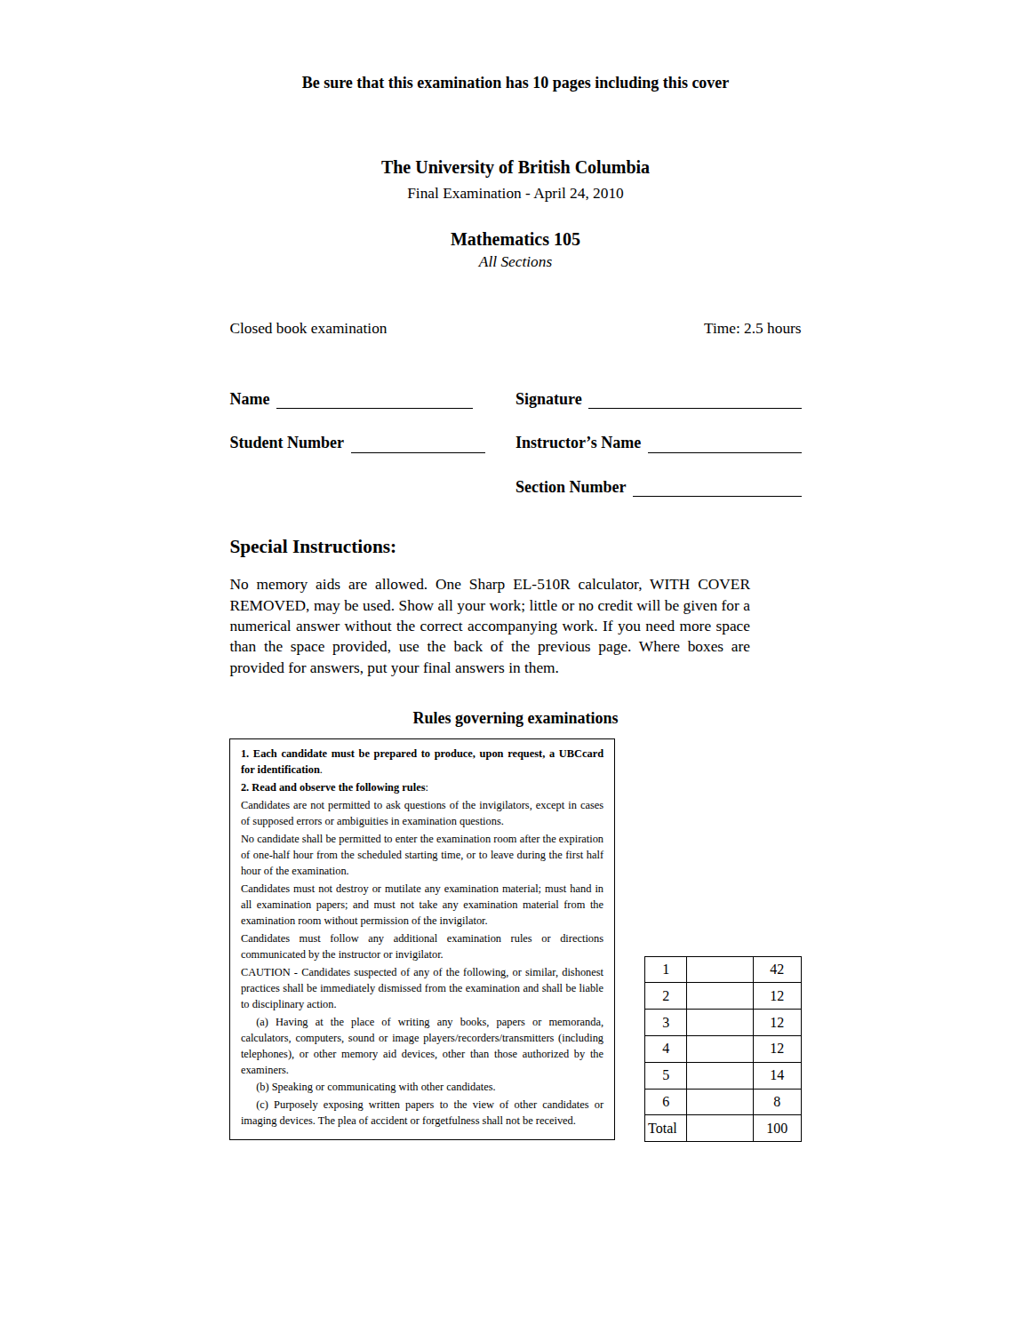Be sure that this examination has 10 pages including this cover
The University of British Columbia
Final Examination - April 24, 2010
Mathematics 105
All Sections
Closed book examination Time: 2.5 hours
Name
Signature
Student Number
Instructor’s Name
Student Number
Section Number
Special Instructions:
No memory aids are allowed. One Sharp EL-510R calculator, WITH COVER REMOVED, may be used. Show all your work; little or no credit will be given for a numerical answer without the correct accompanying work. If you need more space than the space provided, use the back of the previous page. Where boxes are provided for answers, put your final answers in them.
Rules governing examinations
1. Each candidate must be prepared to produce, upon request, a UBCcard for identification.
2. Read and observe the following rules:
Candidates are not permitted to ask questions of the invigilators, except in cases of supposed errors or ambiguities in examination questions.
No candidate shall be permitted to enter the examination room after the expiration of one-half hour from the scheduled starting time, or to leave during the first half hour of the examination.
Candidates must not destroy or mutilate any examination material; must hand in all examination papers; and must not take any examination material from the examination room without permission of the invigilator.
Candidates must follow any additional examination rules or directions communicated by the instructor or invigilator.
CAUTION - Candidates suspected of any of the following, or similar, dishonest practices shall be immediately dismissed from the examination and shall be liable to disciplinary action.
(a) Having at the place of writing any books, papers or memoranda, calculators, computers, sound or image players/recorders/transmitters (including telephones), or other memory aid devices, other than those authorized by the examiners.
(b) Speaking or communicating with other candidates.
(c) Purposely exposing written papers to the view of other candidates or imaging devices. The plea of accident or forgetfulness shall not be received.
| 1 | | 42 |
| 2 | | 12 |
| 3 | | 12 |
| 4 | | 12 |
| 5 | | 14 |
| 6 | | 8 |
| Total | | 100 |